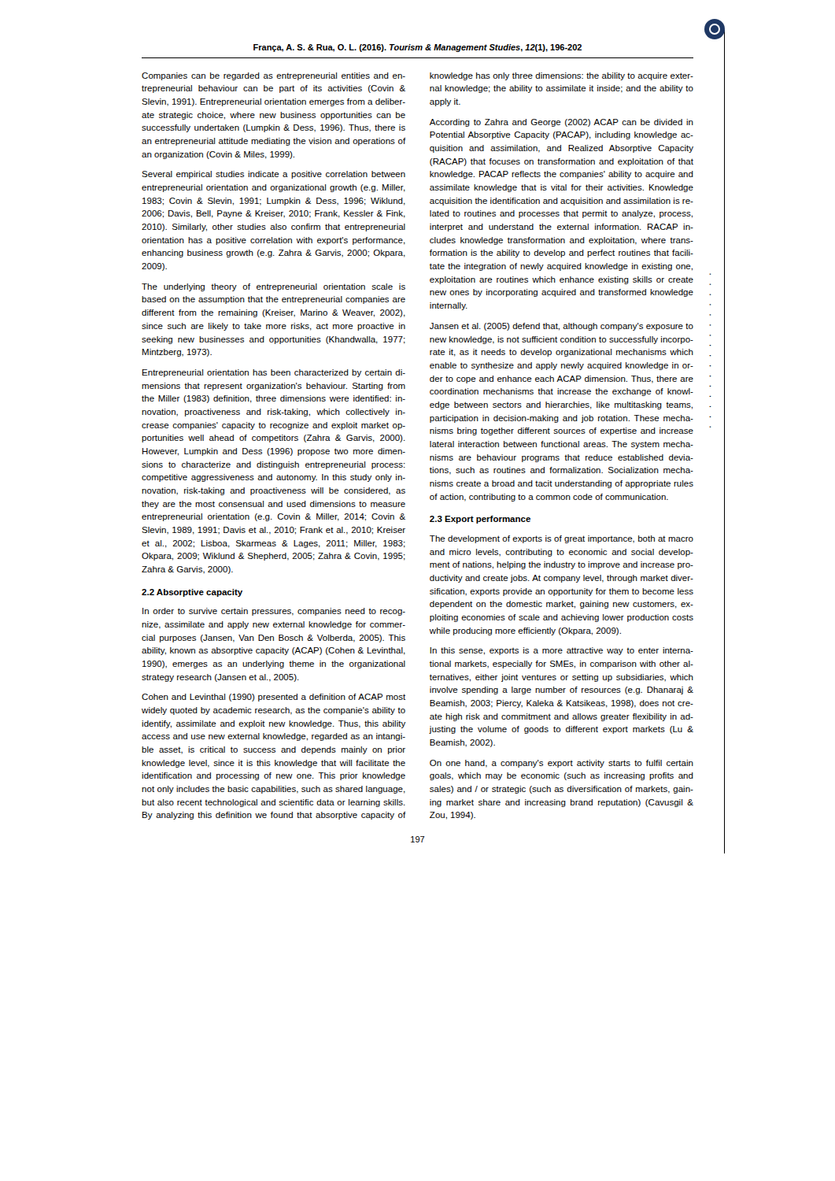França, A. S. & Rua, O. L. (2016). Tourism & Management Studies, 12(1), 196-202
· · · · · · · · · · · · · · · ·
Companies can be regarded as entrepreneurial entities and entrepreneurial behaviour can be part of its activities (Covin & Slevin, 1991). Entrepreneurial orientation emerges from a deliberate strategic choice, where new business opportunities can be successfully undertaken (Lumpkin & Dess, 1996). Thus, there is an entrepreneurial attitude mediating the vision and operations of an organization (Covin & Miles, 1999).
Several empirical studies indicate a positive correlation between entrepreneurial orientation and organizational growth (e.g. Miller, 1983; Covin & Slevin, 1991; Lumpkin & Dess, 1996; Wiklund, 2006; Davis, Bell, Payne & Kreiser, 2010; Frank, Kessler & Fink, 2010). Similarly, other studies also confirm that entrepreneurial orientation has a positive correlation with export's performance, enhancing business growth (e.g. Zahra & Garvis, 2000; Okpara, 2009).
The underlying theory of entrepreneurial orientation scale is based on the assumption that the entrepreneurial companies are different from the remaining (Kreiser, Marino & Weaver, 2002), since such are likely to take more risks, act more proactive in seeking new businesses and opportunities (Khandwalla, 1977; Mintzberg, 1973).
Entrepreneurial orientation has been characterized by certain dimensions that represent organization's behaviour. Starting from the Miller (1983) definition, three dimensions were identified: innovation, proactiveness and risk-taking, which collectively increase companies' capacity to recognize and exploit market opportunities well ahead of competitors (Zahra & Garvis, 2000). However, Lumpkin and Dess (1996) propose two more dimensions to characterize and distinguish entrepreneurial process: competitive aggressiveness and autonomy. In this study only innovation, risk-taking and proactiveness will be considered, as they are the most consensual and used dimensions to measure entrepreneurial orientation (e.g. Covin & Miller, 2014; Covin & Slevin, 1989, 1991; Davis et al., 2010; Frank et al., 2010; Kreiser et al., 2002; Lisboa, Skarmeas & Lages, 2011; Miller, 1983; Okpara, 2009; Wiklund & Shepherd, 2005; Zahra & Covin, 1995; Zahra & Garvis, 2000).
2.2 Absorptive capacity
In order to survive certain pressures, companies need to recognize, assimilate and apply new external knowledge for commercial purposes (Jansen, Van Den Bosch & Volberda, 2005). This ability, known as absorptive capacity (ACAP) (Cohen & Levinthal, 1990), emerges as an underlying theme in the organizational strategy research (Jansen et al., 2005).
Cohen and Levinthal (1990) presented a definition of ACAP most widely quoted by academic research, as the companie's ability to identify, assimilate and exploit new knowledge. Thus, this ability access and use new external knowledge, regarded as an intangible asset, is critical to success and depends mainly on prior knowledge level, since it is this knowledge that will facilitate the identification and processing of new one. This prior knowledge not only includes the basic capabilities, such as shared language, but also recent technological and scientific data or learning skills. By analyzing this definition we found that absorptive capacity of knowledge has only three dimensions: the ability to acquire external knowledge; the ability to assimilate it inside; and the ability to apply it.
According to Zahra and George (2002) ACAP can be divided in Potential Absorptive Capacity (PACAP), including knowledge acquisition and assimilation, and Realized Absorptive Capacity (RACAP) that focuses on transformation and exploitation of that knowledge. PACAP reflects the companies' ability to acquire and assimilate knowledge that is vital for their activities. Knowledge acquisition the identification and acquisition and assimilation is related to routines and processes that permit to analyze, process, interpret and understand the external information. RACAP includes knowledge transformation and exploitation, where transformation is the ability to develop and perfect routines that facilitate the integration of newly acquired knowledge in existing one, exploitation are routines which enhance existing skills or create new ones by incorporating acquired and transformed knowledge internally.
Jansen et al. (2005) defend that, although company's exposure to new knowledge, is not sufficient condition to successfully incorporate it, as it needs to develop organizational mechanisms which enable to synthesize and apply newly acquired knowledge in order to cope and enhance each ACAP dimension. Thus, there are coordination mechanisms that increase the exchange of knowledge between sectors and hierarchies, like multitasking teams, participation in decision-making and job rotation. These mechanisms bring together different sources of expertise and increase lateral interaction between functional areas. The system mechanisms are behaviour programs that reduce established deviations, such as routines and formalization. Socialization mechanisms create a broad and tacit understanding of appropriate rules of action, contributing to a common code of communication.
2.3 Export performance
The development of exports is of great importance, both at macro and micro levels, contributing to economic and social development of nations, helping the industry to improve and increase productivity and create jobs. At company level, through market diversification, exports provide an opportunity for them to become less dependent on the domestic market, gaining new customers, exploiting economies of scale and achieving lower production costs while producing more efficiently (Okpara, 2009).
In this sense, exports is a more attractive way to enter international markets, especially for SMEs, in comparison with other alternatives, either joint ventures or setting up subsidiaries, which involve spending a large number of resources (e.g. Dhanaraj & Beamish, 2003; Piercy, Kaleka & Katsikeas, 1998), does not create high risk and commitment and allows greater flexibility in adjusting the volume of goods to different export markets (Lu & Beamish, 2002).
On one hand, a company's export activity starts to fulfil certain goals, which may be economic (such as increasing profits and sales) and / or strategic (such as diversification of markets, gaining market share and increasing brand reputation) (Cavusgil & Zou, 1994).
197